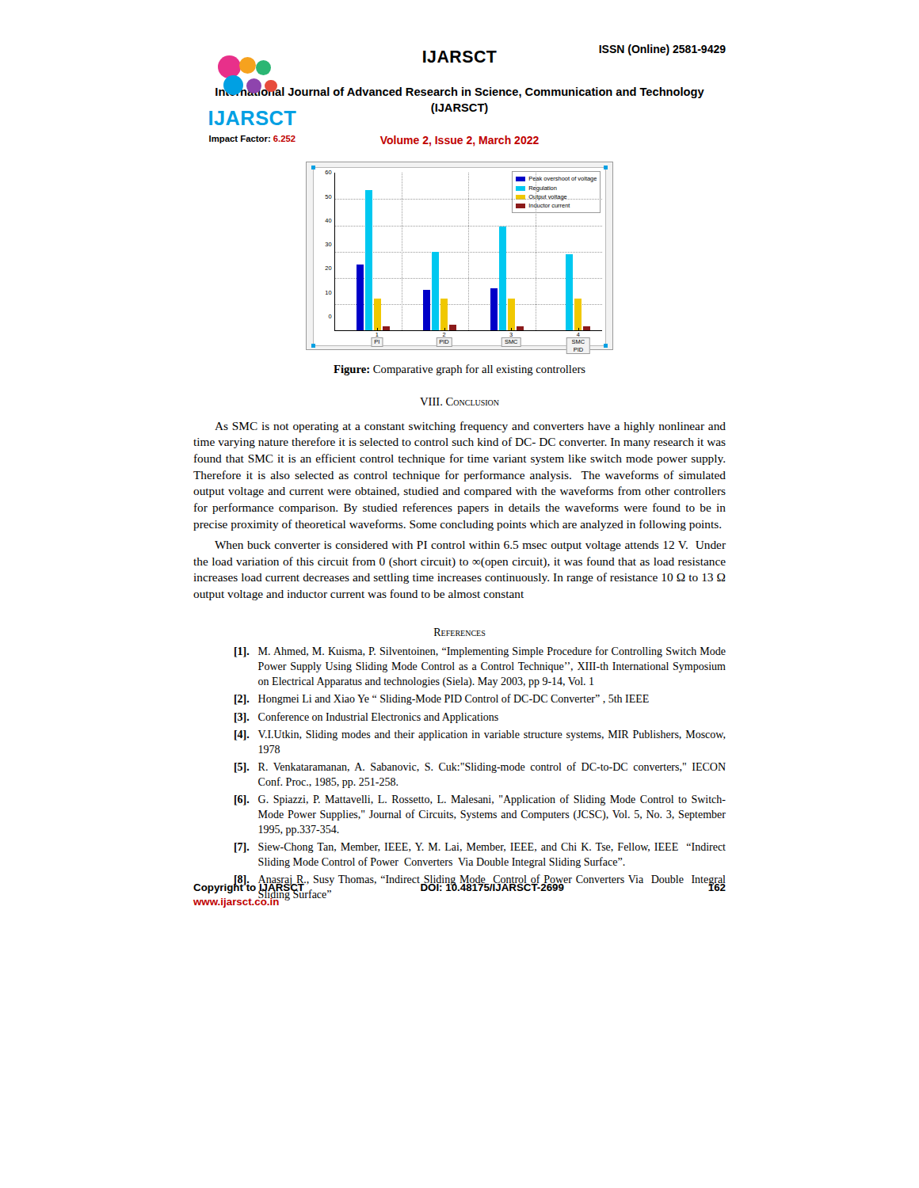ISSN (Online) 2581-9429
IJARSCT
Impact Factor: 6.252
IJARSCT
International Journal of Advanced Research in Science, Communication and Technology (IJARSCT)
Volume 2, Issue 2, March 2022
Peak overshoot of voltage
Regulation
Output voltage
Inductor current
60 50 40 30 20 10 0
1 2 3 4 PI PID SMC SMC PID
Figure: Comparative graph for all existing controllers
VIII. Conclusion
As SMC is not operating at a constant switching frequency and converters have a highly nonlinear and time varying nature therefore it is selected to control such kind of DC- DC converter. In many research it was found that SMC it is an efficient control technique for time variant system like switch mode power supply. Therefore it is also selected as control technique for performance analysis. The waveforms of simulated output voltage and current were obtained, studied and compared with the waveforms from other controllers for performance comparison. By studied references papers in details the waveforms were found to be in precise proximity of theoretical waveforms. Some concluding points which are analyzed in following points.
When buck converter is considered with PI control within 6.5 msec output voltage attends 12 V. Under the load variation of this circuit from 0 (short circuit) to ∞(open circuit), it was found that as load resistance increases load current decreases and settling time increases continuously. In range of resistance 10 Ω to 13 Ω output voltage and inductor current was found to be almost constant
References
[1]. M. Ahmed, M. Kuisma, P. Silventoinen, “Implementing Simple Procedure for Controlling Switch Mode Power Supply Using Sliding Mode Control as a Control Technique’’, XIII-th International Symposium on Electrical Apparatus and technologies (Siela). May 2003, pp 9-14, Vol. 1
[2]. Hongmei Li and Xiao Ye “ Sliding-Mode PID Control of DC-DC Converter” , 5th IEEE
[3]. Conference on Industrial Electronics and Applications
[4]. V.I.Utkin, Sliding modes and their application in variable structure systems, MIR Publishers, Moscow, 1978
[5]. R. Venkataramanan, A. Sabanovic, S. Cuk:"Sliding-mode control of DC-to-DC converters," IECON Conf. Proc., 1985, pp. 251-258.
[6]. G. Spiazzi, P. Mattavelli, L. Rossetto, L. Malesani, "Application of Sliding Mode Control to Switch-Mode Power Supplies," Journal of Circuits, Systems and Computers (JCSC), Vol. 5, No. 3, September 1995, pp.337-354.
[7]. Siew-Chong Tan, Member, IEEE, Y. M. Lai, Member, IEEE, and Chi K. Tse, Fellow, IEEE “Indirect Sliding Mode Control of Power Converters Via Double Integral Sliding Surface”.
[8]. Anasraj R., Susy Thomas, “Indirect Sliding Mode Control of Power Converters Via Double Integral Sliding Surface”
Copyright to IJARSCT
DOI: 10.48175/IJARSCT-2699
162
www.ijarsct.co.in